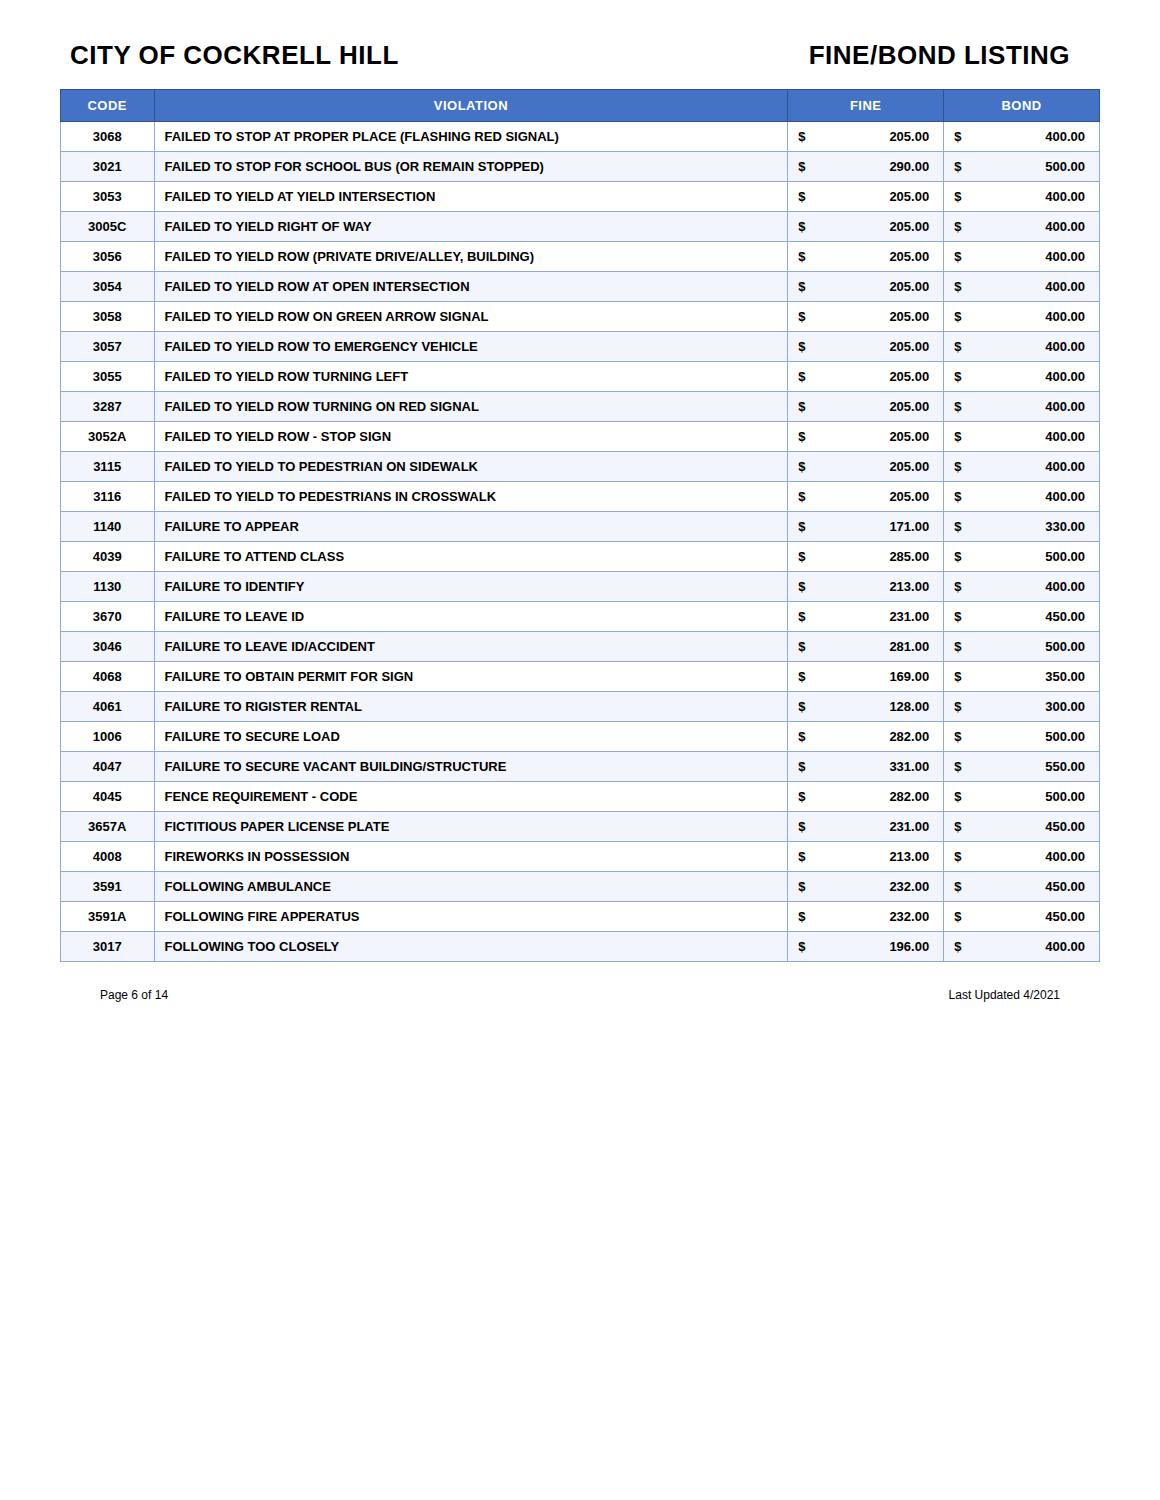CITY OF COCKRELL HILL
FINE/BOND LISTING
| CODE | VIOLATION | FINE | BOND |
| --- | --- | --- | --- |
| 3068 | FAILED TO STOP AT PROPER PLACE (FLASHING RED SIGNAL) | $ 205.00 | $ 400.00 |
| 3021 | FAILED TO STOP FOR SCHOOL BUS (OR REMAIN STOPPED) | $ 290.00 | $ 500.00 |
| 3053 | FAILED TO YIELD AT YIELD INTERSECTION | $ 205.00 | $ 400.00 |
| 3005C | FAILED TO YIELD RIGHT OF WAY | $ 205.00 | $ 400.00 |
| 3056 | FAILED TO YIELD ROW (PRIVATE DRIVE/ALLEY, BUILDING) | $ 205.00 | $ 400.00 |
| 3054 | FAILED TO YIELD ROW AT OPEN INTERSECTION | $ 205.00 | $ 400.00 |
| 3058 | FAILED TO YIELD ROW ON GREEN ARROW SIGNAL | $ 205.00 | $ 400.00 |
| 3057 | FAILED TO YIELD ROW TO EMERGENCY VEHICLE | $ 205.00 | $ 400.00 |
| 3055 | FAILED TO YIELD ROW TURNING LEFT | $ 205.00 | $ 400.00 |
| 3287 | FAILED TO YIELD ROW TURNING ON RED SIGNAL | $ 205.00 | $ 400.00 |
| 3052A | FAILED TO YIELD ROW - STOP SIGN | $ 205.00 | $ 400.00 |
| 3115 | FAILED TO YIELD TO PEDESTRIAN ON SIDEWALK | $ 205.00 | $ 400.00 |
| 3116 | FAILED TO YIELD TO PEDESTRIANS IN CROSSWALK | $ 205.00 | $ 400.00 |
| 1140 | FAILURE TO APPEAR | $ 171.00 | $ 330.00 |
| 4039 | FAILURE TO ATTEND CLASS | $ 285.00 | $ 500.00 |
| 1130 | FAILURE TO IDENTIFY | $ 213.00 | $ 400.00 |
| 3670 | FAILURE TO LEAVE ID | $ 231.00 | $ 450.00 |
| 3046 | FAILURE TO LEAVE ID/ACCIDENT | $ 281.00 | $ 500.00 |
| 4068 | FAILURE TO OBTAIN PERMIT FOR SIGN | $ 169.00 | $ 350.00 |
| 4061 | FAILURE TO RIGISTER RENTAL | $ 128.00 | $ 300.00 |
| 1006 | FAILURE TO SECURE LOAD | $ 282.00 | $ 500.00 |
| 4047 | FAILURE TO SECURE VACANT BUILDING/STRUCTURE | $ 331.00 | $ 550.00 |
| 4045 | FENCE REQUIREMENT - CODE | $ 282.00 | $ 500.00 |
| 3657A | FICTITIOUS PAPER LICENSE PLATE | $ 231.00 | $ 450.00 |
| 4008 | FIREWORKS IN POSSESSION | $ 213.00 | $ 400.00 |
| 3591 | FOLLOWING AMBULANCE | $ 232.00 | $ 450.00 |
| 3591A | FOLLOWING FIRE APPERATUS | $ 232.00 | $ 450.00 |
| 3017 | FOLLOWING TOO CLOSELY | $ 196.00 | $ 400.00 |
Page 6 of 14
Last Updated 4/2021